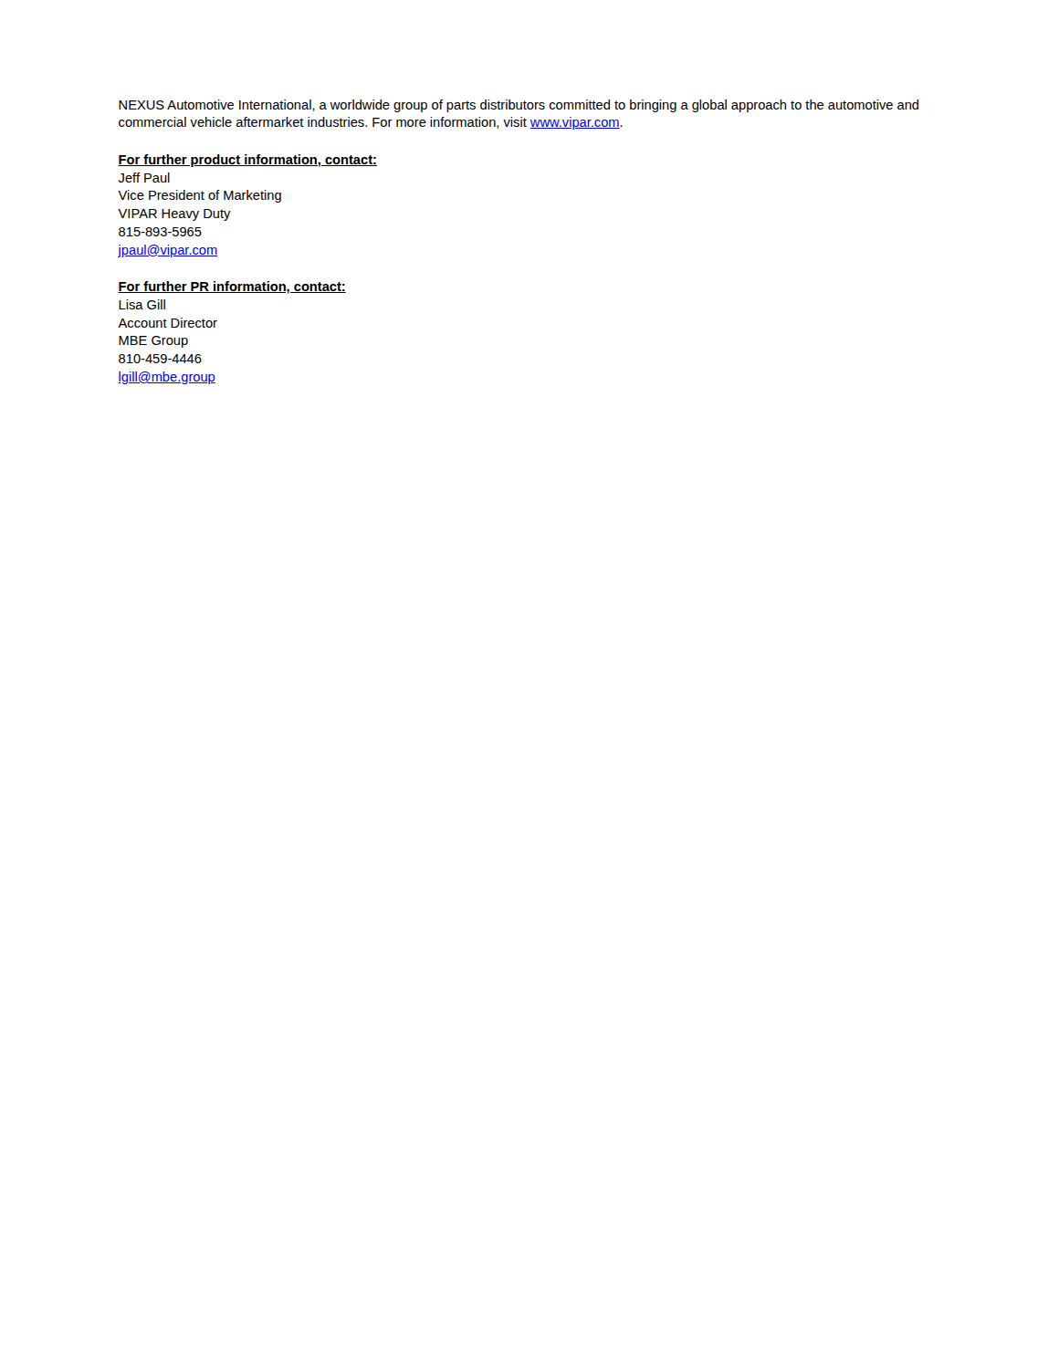NEXUS Automotive International, a worldwide group of parts distributors committed to bringing a global approach to the automotive and commercial vehicle aftermarket industries. For more information, visit www.vipar.com.
For further product information, contact:
Jeff Paul
Vice President of Marketing
VIPAR Heavy Duty
815-893-5965
jpaul@vipar.com
For further PR information, contact:
Lisa Gill
Account Director
MBE Group
810-459-4446
lgill@mbe.group